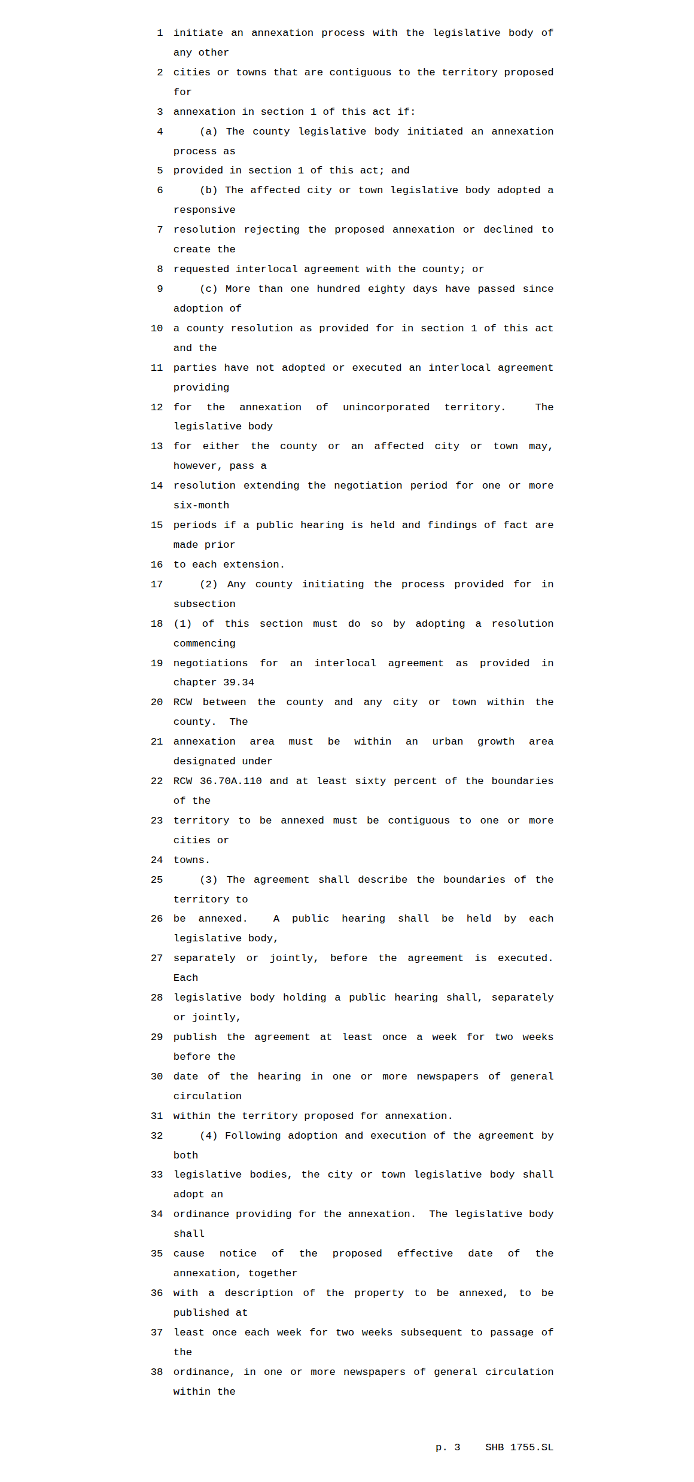initiate an annexation process with the legislative body of any other
cities or towns that are contiguous to the territory proposed for
annexation in section 1 of this act if:
(a) The county legislative body initiated an annexation process as
provided in section 1 of this act; and
(b) The affected city or town legislative body adopted a responsive
resolution rejecting the proposed annexation or declined to create the
requested interlocal agreement with the county; or
(c) More than one hundred eighty days have passed since adoption of
a county resolution as provided for in section 1 of this act and the
parties have not adopted or executed an interlocal agreement providing
for the annexation of unincorporated territory. The legislative body
for either the county or an affected city or town may, however, pass a
resolution extending the negotiation period for one or more six-month
periods if a public hearing is held and findings of fact are made prior
to each extension.
(2) Any county initiating the process provided for in subsection
(1) of this section must do so by adopting a resolution commencing
negotiations for an interlocal agreement as provided in chapter 39.34
RCW between the county and any city or town within the county. The
annexation area must be within an urban growth area designated under
RCW 36.70A.110 and at least sixty percent of the boundaries of the
territory to be annexed must be contiguous to one or more cities or
towns.
(3) The agreement shall describe the boundaries of the territory to
be annexed. A public hearing shall be held by each legislative body,
separately or jointly, before the agreement is executed. Each
legislative body holding a public hearing shall, separately or jointly,
publish the agreement at least once a week for two weeks before the
date of the hearing in one or more newspapers of general circulation
within the territory proposed for annexation.
(4) Following adoption and execution of the agreement by both
legislative bodies, the city or town legislative body shall adopt an
ordinance providing for the annexation. The legislative body shall
cause notice of the proposed effective date of the annexation, together
with a description of the property to be annexed, to be published at
least once each week for two weeks subsequent to passage of the
ordinance, in one or more newspapers of general circulation within the
p. 3 SHB 1755.SL